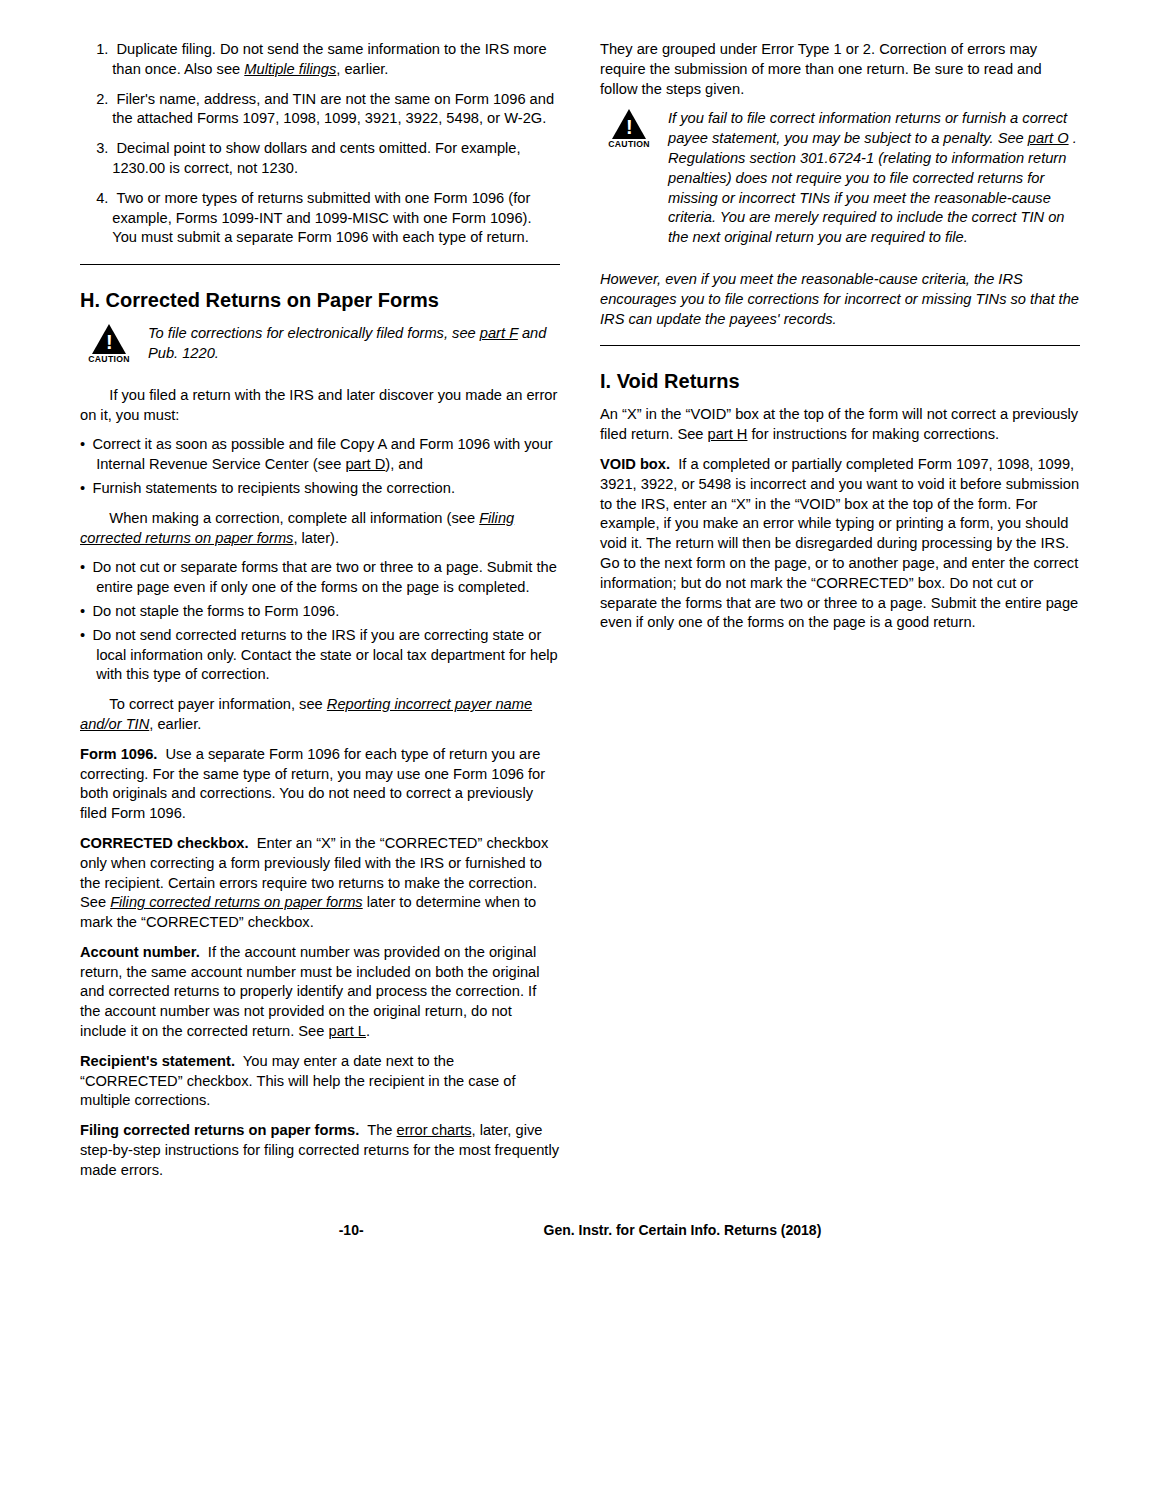1. Duplicate filing. Do not send the same information to the IRS more than once. Also see Multiple filings, earlier.
2. Filer's name, address, and TIN are not the same on Form 1096 and the attached Forms 1097, 1098, 1099, 3921, 3922, 5498, or W-2G.
3. Decimal point to show dollars and cents omitted. For example, 1230.00 is correct, not 1230.
4. Two or more types of returns submitted with one Form 1096 (for example, Forms 1099-INT and 1099-MISC with one Form 1096). You must submit a separate Form 1096 with each type of return.
H. Corrected Returns on Paper Forms
CAUTION
To file corrections for electronically filed forms, see part F and Pub. 1220.
If you filed a return with the IRS and later discover you made an error on it, you must:
Correct it as soon as possible and file Copy A and Form 1096 with your Internal Revenue Service Center (see part D), and
Furnish statements to recipients showing the correction.
When making a correction, complete all information (see Filing corrected returns on paper forms, later).
Do not cut or separate forms that are two or three to a page. Submit the entire page even if only one of the forms on the page is completed.
Do not staple the forms to Form 1096.
Do not send corrected returns to the IRS if you are correcting state or local information only. Contact the state or local tax department for help with this type of correction.
To correct payer information, see Reporting incorrect payer name and/or TIN, earlier.
Form 1096. Use a separate Form 1096 for each type of return you are correcting. For the same type of return, you may use one Form 1096 for both originals and corrections. You do not need to correct a previously filed Form 1096.
CORRECTED checkbox. Enter an “X” in the “CORRECTED” checkbox only when correcting a form previously filed with the IRS or furnished to the recipient. Certain errors require two returns to make the correction. See Filing corrected returns on paper forms later to determine when to mark the “CORRECTED” checkbox.
Account number. If the account number was provided on the original return, the same account number must be included on both the original and corrected returns to properly identify and process the correction. If the account number was not provided on the original return, do not include it on the corrected return. See part L.
Recipient's statement. You may enter a date next to the “CORRECTED” checkbox. This will help the recipient in the case of multiple corrections.
Filing corrected returns on paper forms. The error charts, later, give step-by-step instructions for filing corrected returns for the most frequently made errors.
They are grouped under Error Type 1 or 2. Correction of errors may require the submission of more than one return. Be sure to read and follow the steps given.
CAUTION
If you fail to file correct information returns or furnish a correct payee statement, you may be subject to a penalty. See part O . Regulations section 301.6724-1 (relating to information return penalties) does not require you to file corrected returns for missing or incorrect TINs if you meet the reasonable-cause criteria. You are merely required to include the correct TIN on the next original return you are required to file.
However, even if you meet the reasonable-cause criteria, the IRS encourages you to file corrections for incorrect or missing TINs so that the IRS can update the payees' records.
I. Void Returns
An “X” in the “VOID” box at the top of the form will not correct a previously filed return. See part H for instructions for making corrections.
VOID box. If a completed or partially completed Form 1097, 1098, 1099, 3921, 3922, or 5498 is incorrect and you want to void it before submission to the IRS, enter an “X” in the “VOID” box at the top of the form. For example, if you make an error while typing or printing a form, you should void it. The return will then be disregarded during processing by the IRS. Go to the next form on the page, or to another page, and enter the correct information; but do not mark the “CORRECTED” box. Do not cut or separate the forms that are two or three to a page. Submit the entire page even if only one of the forms on the page is a good return.
-10- Gen. Instr. for Certain Info. Returns (2018)